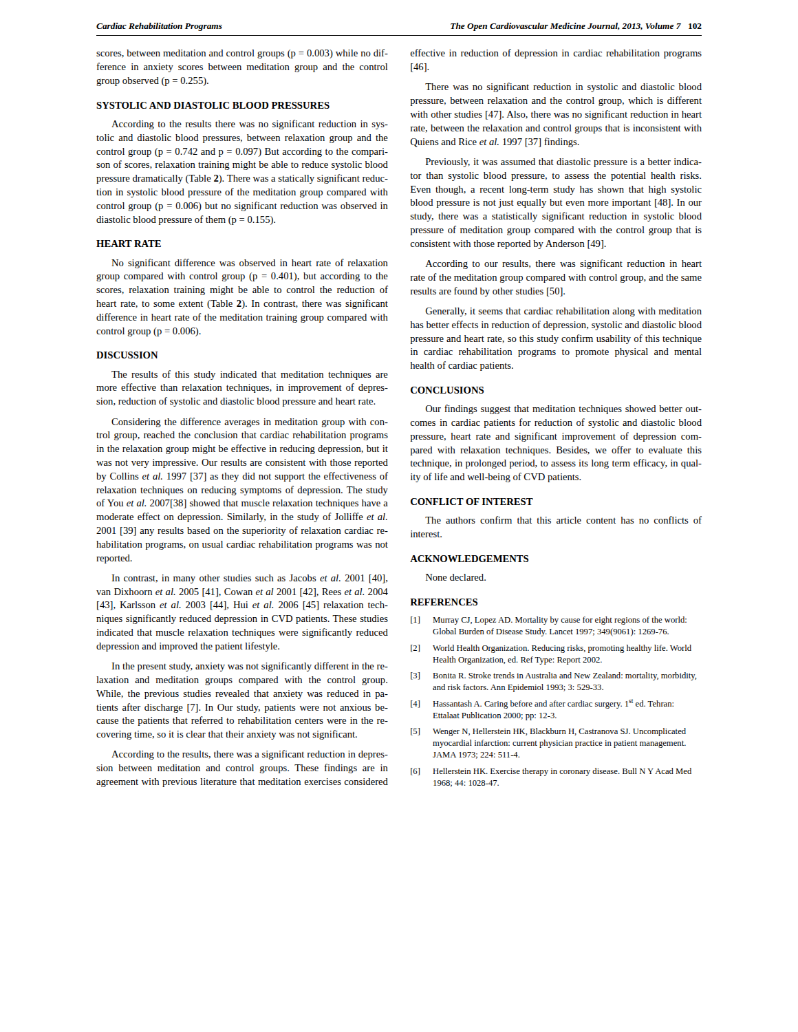Cardiac Rehabilitation Programs
The Open Cardiovascular Medicine Journal, 2013, Volume 7102
scores, between meditation and control groups (p = 0.003) while no difference in anxiety scores between meditation group and the control group observed (p = 0.255).
Systolic and Diastolic Blood Pressures
According to the results there was no significant reduction in systolic and diastolic blood pressures, between relaxation group and the control group (p = 0.742 and p = 0.097) But according to the comparison of scores, relaxation training might be able to reduce systolic blood pressure dramatically (Table 2). There was a statically significant reduction in systolic blood pressure of the meditation group compared with control group (p = 0.006) but no significant reduction was observed in diastolic blood pressure of them (p = 0.155).
Heart Rate
No significant difference was observed in heart rate of relaxation group compared with control group (p = 0.401), but according to the scores, relaxation training might be able to control the reduction of heart rate, to some extent (Table 2). In contrast, there was significant difference in heart rate of the meditation training group compared with control group (p = 0.006).
Discussion
The results of this study indicated that meditation techniques are more effective than relaxation techniques, in improvement of depression, reduction of systolic and diastolic blood pressure and heart rate.
Considering the difference averages in meditation group with control group, reached the conclusion that cardiac rehabilitation programs in the relaxation group might be effective in reducing depression, but it was not very impressive. Our results are consistent with those reported by Collins et al. 1997 [37] as they did not support the effectiveness of relaxation techniques on reducing symptoms of depression. The study of You et al. 2007[38] showed that muscle relaxation techniques have a moderate effect on depression. Similarly, in the study of Jolliffe et al. 2001 [39] any results based on the superiority of relaxation cardiac rehabilitation programs, on usual cardiac rehabilitation programs was not reported.
In contrast, in many other studies such as Jacobs et al. 2001 [40], van Dixhoorn et al. 2005 [41], Cowan et al 2001 [42], Rees et al. 2004 [43], Karlsson et al. 2003 [44], Hui et al. 2006 [45] relaxation techniques significantly reduced depression in CVD patients. These studies indicated that muscle relaxation techniques were significantly reduced depression and improved the patient lifestyle.
In the present study, anxiety was not significantly different in the relaxation and meditation groups compared with the control group. While, the previous studies revealed that anxiety was reduced in patients after discharge [7]. In Our study, patients were not anxious because the patients that referred to rehabilitation centers were in the recovering time, so it is clear that their anxiety was not significant.
According to the results, there was a significant reduction in depression between meditation and control groups. These findings are in agreement with previous literature that meditation exercises considered effective in reduction of depression in cardiac rehabilitation programs [46].
There was no significant reduction in systolic and diastolic blood pressure, between relaxation and the control group, which is different with other studies [47]. Also, there was no significant reduction in heart rate, between the relaxation and control groups that is inconsistent with Quiens and Rice et al. 1997 [37] findings.
Previously, it was assumed that diastolic pressure is a better indicator than systolic blood pressure, to assess the potential health risks. Even though, a recent long-term study has shown that high systolic blood pressure is not just equally but even more important [48]. In our study, there was a statistically significant reduction in systolic blood pressure of meditation group compared with the control group that is consistent with those reported by Anderson [49].
According to our results, there was significant reduction in heart rate of the meditation group compared with control group, and the same results are found by other studies [50].
Generally, it seems that cardiac rehabilitation along with meditation has better effects in reduction of depression, systolic and diastolic blood pressure and heart rate, so this study confirm usability of this technique in cardiac rehabilitation programs to promote physical and mental health of cardiac patients.
Conclusions
Our findings suggest that meditation techniques showed better outcomes in cardiac patients for reduction of systolic and diastolic blood pressure, heart rate and significant improvement of depression compared with relaxation techniques. Besides, we offer to evaluate this technique, in prolonged period, to assess its long term efficacy, in quality of life and well-being of CVD patients.
Conflict of Interest
The authors confirm that this article content has no conflicts of interest.
Acknowledgements
None declared.
References
[1] Murray CJ, Lopez AD. Mortality by cause for eight regions of the world: Global Burden of Disease Study. Lancet 1997; 349(9061): 1269-76.
[2] World Health Organization. Reducing risks, promoting healthy life. World Health Organization, ed. Ref Type: Report 2002.
[3] Bonita R. Stroke trends in Australia and New Zealand: mortality, morbidity, and risk factors. Ann Epidemiol 1993; 3: 529-33.
[4] Hassantash A. Caring before and after cardiac surgery. 1st ed. Tehran: Ettalaat Publication 2000; pp: 12-3.
[5] Wenger N, Hellerstein HK, Blackburn H, Castranova SJ. Uncomplicated myocardial infarction: current physician practice in patient management. JAMA 1973; 224: 511-4.
[6] Hellerstein HK. Exercise therapy in coronary disease. Bull N Y Acad Med 1968; 44: 1028-47.